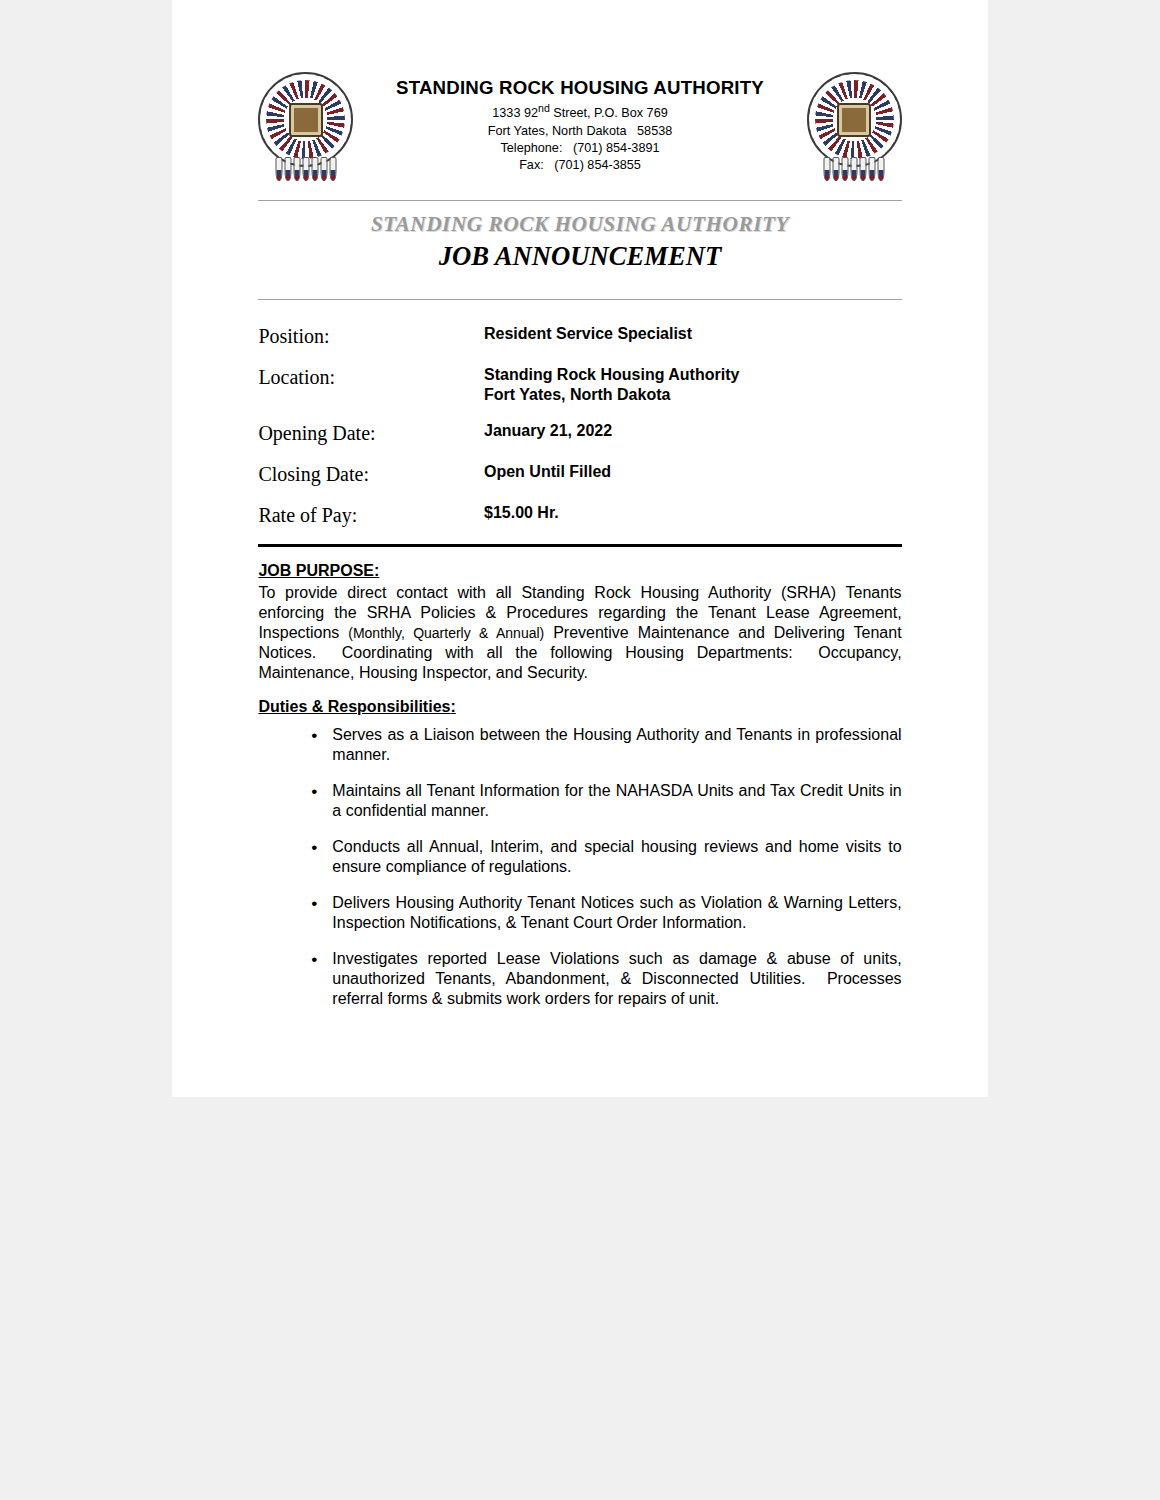STANDING ROCK HOUSING AUTHORITY
1333 92nd Street, P.O. Box 769
Fort Yates, North Dakota 58538
Telephone: (701) 854-3891
Fax: (701) 854-3855
STANDING ROCK HOUSING AUTHORITY
JOB ANNOUNCEMENT
| Position: | Resident Service Specialist |
| Location: | Standing Rock Housing Authority Fort Yates, North Dakota |
| Opening Date: | January 21, 2022 |
| Closing Date: | Open Until Filled |
| Rate of Pay: | $15.00 Hr. |
JOB PURPOSE:
To provide direct contact with all Standing Rock Housing Authority (SRHA) Tenants enforcing the SRHA Policies & Procedures regarding the Tenant Lease Agreement, Inspections (Monthly, Quarterly & Annual) Preventive Maintenance and Delivering Tenant Notices. Coordinating with all the following Housing Departments: Occupancy, Maintenance, Housing Inspector, and Security.
Duties & Responsibilities:
Serves as a Liaison between the Housing Authority and Tenants in professional manner.
Maintains all Tenant Information for the NAHASDA Units and Tax Credit Units in a confidential manner.
Conducts all Annual, Interim, and special housing reviews and home visits to ensure compliance of regulations.
Delivers Housing Authority Tenant Notices such as Violation & Warning Letters, Inspection Notifications, & Tenant Court Order Information.
Investigates reported Lease Violations such as damage & abuse of units, unauthorized Tenants, Abandonment, & Disconnected Utilities. Processes referral forms & submits work orders for repairs of unit.